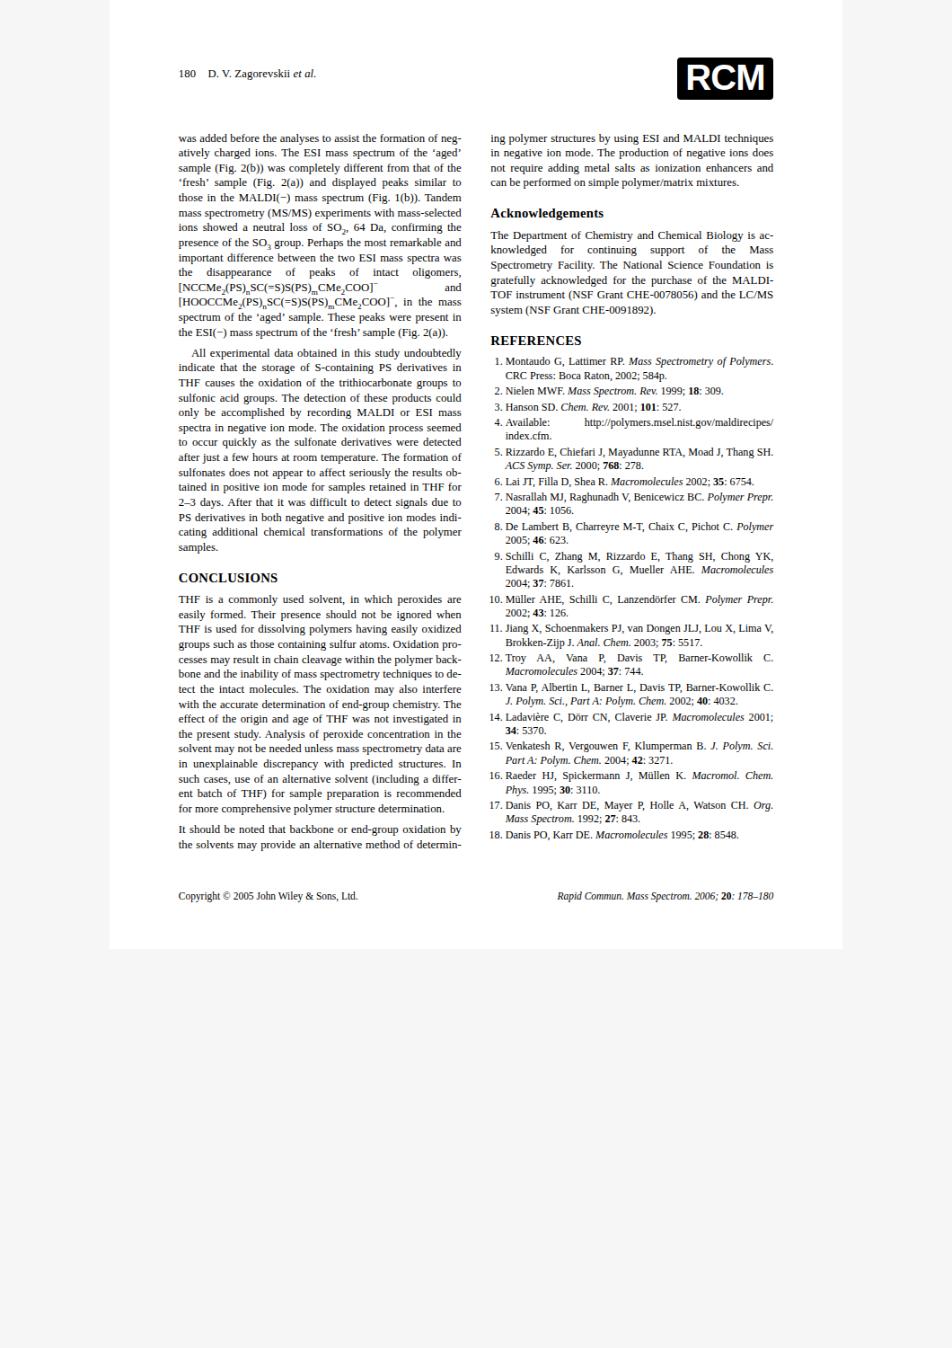180 D. V. Zagorevskii et al.
RCM
was added before the analyses to assist the formation of negatively charged ions. The ESI mass spectrum of the ‘aged’ sample (Fig. 2(b)) was completely different from that of the ‘fresh’ sample (Fig. 2(a)) and displayed peaks similar to those in the MALDI(−) mass spectrum (Fig. 1(b)). Tandem mass spectrometry (MS/MS) experiments with mass-selected ions showed a neutral loss of SO2, 64 Da, confirming the presence of the SO3 group. Perhaps the most remarkable and important difference between the two ESI mass spectra was the disappearance of peaks of intact oligomers, [NCCMe2(PS)nSC(=S)S(PS)mCMe2COO]− and [HOOCCMe2(PS)nSC(=S)S(PS)mCMe2COO]−, in the mass spectrum of the ‘aged’ sample. These peaks were present in the ESI(−) mass spectrum of the ‘fresh’ sample (Fig. 2(a)).
All experimental data obtained in this study undoubtedly indicate that the storage of S-containing PS derivatives in THF causes the oxidation of the trithiocarbonate groups to sulfonic acid groups. The detection of these products could only be accomplished by recording MALDI or ESI mass spectra in negative ion mode. The oxidation process seemed to occur quickly as the sulfonate derivatives were detected after just a few hours at room temperature. The formation of sulfonates does not appear to affect seriously the results obtained in positive ion mode for samples retained in THF for 2–3 days. After that it was difficult to detect signals due to PS derivatives in both negative and positive ion modes indicating additional chemical transformations of the polymer samples.
CONCLUSIONS
THF is a commonly used solvent, in which peroxides are easily formed. Their presence should not be ignored when THF is used for dissolving polymers having easily oxidized groups such as those containing sulfur atoms. Oxidation processes may result in chain cleavage within the polymer backbone and the inability of mass spectrometry techniques to detect the intact molecules. The oxidation may also interfere with the accurate determination of end-group chemistry. The effect of the origin and age of THF was not investigated in the present study. Analysis of peroxide concentration in the solvent may not be needed unless mass spectrometry data are in unexplainable discrepancy with predicted structures. In such cases, use of an alternative solvent (including a different batch of THF) for sample preparation is recommended for more comprehensive polymer structure determination.
It should be noted that backbone or end-group oxidation by the solvents may provide an alternative method of determining polymer structures by using ESI and MALDI techniques in negative ion mode. The production of negative ions does not require adding metal salts as ionization enhancers and can be performed on simple polymer/matrix mixtures.
Acknowledgements
The Department of Chemistry and Chemical Biology is acknowledged for continuing support of the Mass Spectrometry Facility. The National Science Foundation is gratefully acknowledged for the purchase of the MALDI-TOF instrument (NSF Grant CHE-0078056) and the LC/MS system (NSF Grant CHE-0091892).
REFERENCES
Montaudo G, Lattimer RP. Mass Spectrometry of Polymers. CRC Press: Boca Raton, 2002; 584p.
Nielen MWF. Mass Spectrom. Rev. 1999; 18: 309.
Hanson SD. Chem. Rev. 2001; 101: 527.
Available: http://polymers.msel.nist.gov/maldirecipes/ index.cfm.
Rizzardo E, Chiefari J, Mayadunne RTA, Moad J, Thang SH. ACS Symp. Ser. 2000; 768: 278.
Lai JT, Filla D, Shea R. Macromolecules 2002; 35: 6754.
Nasrallah MJ, Raghunadh V, Benicewicz BC. Polymer Prepr. 2004; 45: 1056.
De Lambert B, Charreyre M-T, Chaix C, Pichot C. Polymer 2005; 46: 623.
Schilli C, Zhang M, Rizzardo E, Thang SH, Chong YK, Edwards K, Karlsson G, Mueller AHE. Macromolecules 2004; 37: 7861.
Müller AHE, Schilli C, Lanzendörfer CM. Polymer Prepr. 2002; 43: 126.
Jiang X, Schoenmakers PJ, van Dongen JLJ, Lou X, Lima V, Brokken-Zijp J. Anal. Chem. 2003; 75: 5517.
Troy AA, Vana P, Davis TP, Barner-Kowollik C. Macromolecules 2004; 37: 744.
Vana P, Albertin L, Barner L, Davis TP, Barner-Kowollik C. J. Polym. Sci., Part A: Polym. Chem. 2002; 40: 4032.
Ladavière C, Dörr CN, Claverie JP. Macromolecules 2001; 34: 5370.
Venkatesh R, Vergouwen F, Klumperman B. J. Polym. Sci. Part A: Polym. Chem. 2004; 42: 3271.
Raeder HJ, Spickermann J, Müllen K. Macromol. Chem. Phys. 1995; 30: 3110.
Danis PO, Karr DE, Mayer P, Holle A, Watson CH. Org. Mass Spectrom. 1992; 27: 843.
Danis PO, Karr DE. Macromolecules 1995; 28: 8548.
Copyright © 2005 John Wiley & Sons, Ltd.
Rapid Commun. Mass Spectrom. 2006; 20: 178–180